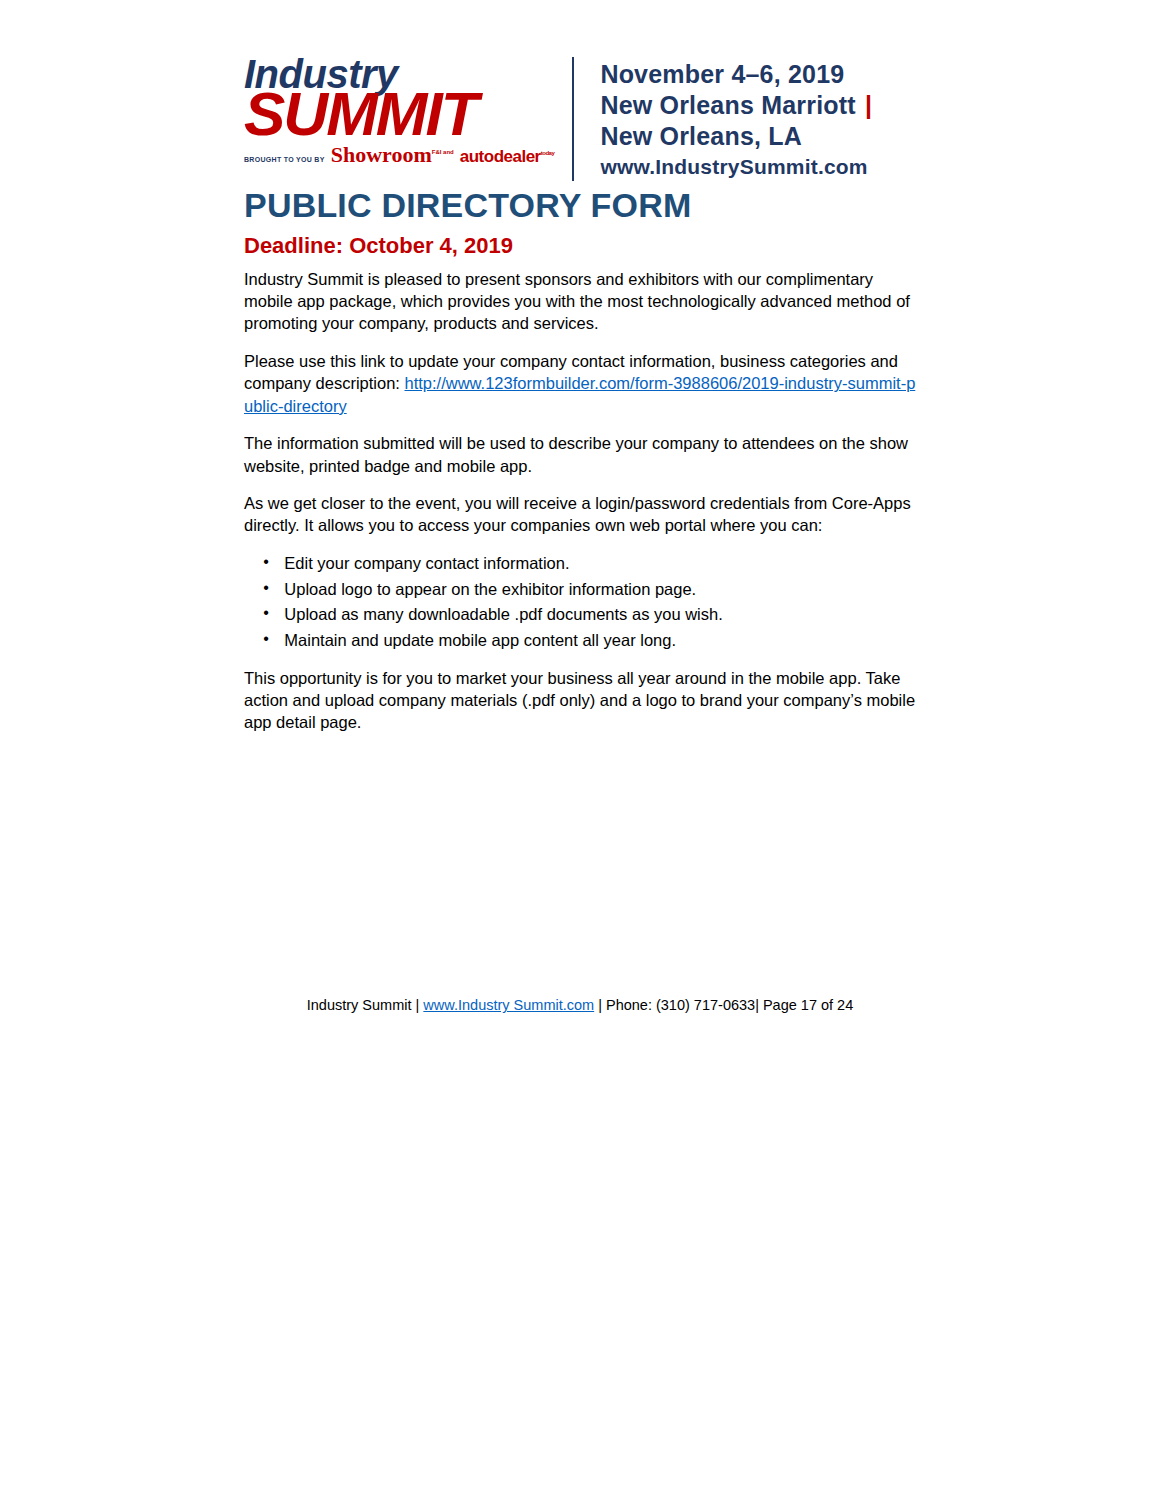Industry
SUMMIT
BROUGHT TO YOU BY ShowroomF&I and autodealertoday
November 4–6, 2019
New Orleans Marriott | New Orleans, LA
www.IndustrySummit.com
PUBLIC DIRECTORY FORM
Deadline: October 4, 2019
Industry Summit is pleased to present sponsors and exhibitors with our complimentary mobile app package, which provides you with the most technologically advanced method of promoting your company, products and services.
Please use this link to update your company contact information, business categories and company description: http://www.123formbuilder.com/form-3988606/2019-industry-summit-public-directory
The information submitted will be used to describe your company to attendees on the show website, printed badge and mobile app.
As we get closer to the event, you will receive a login/password credentials from Core-Apps directly. It allows you to access your companies own web portal where you can:
Edit your company contact information.
Upload logo to appear on the exhibitor information page.
Upload as many downloadable .pdf documents as you wish.
Maintain and update mobile app content all year long.
This opportunity is for you to market your business all year around in the mobile app. Take action and upload company materials (.pdf only) and a logo to brand your company’s mobile app detail page.
Industry Summit | www.Industry Summit.com | Phone: (310) 717-0633| Page 17 of 24